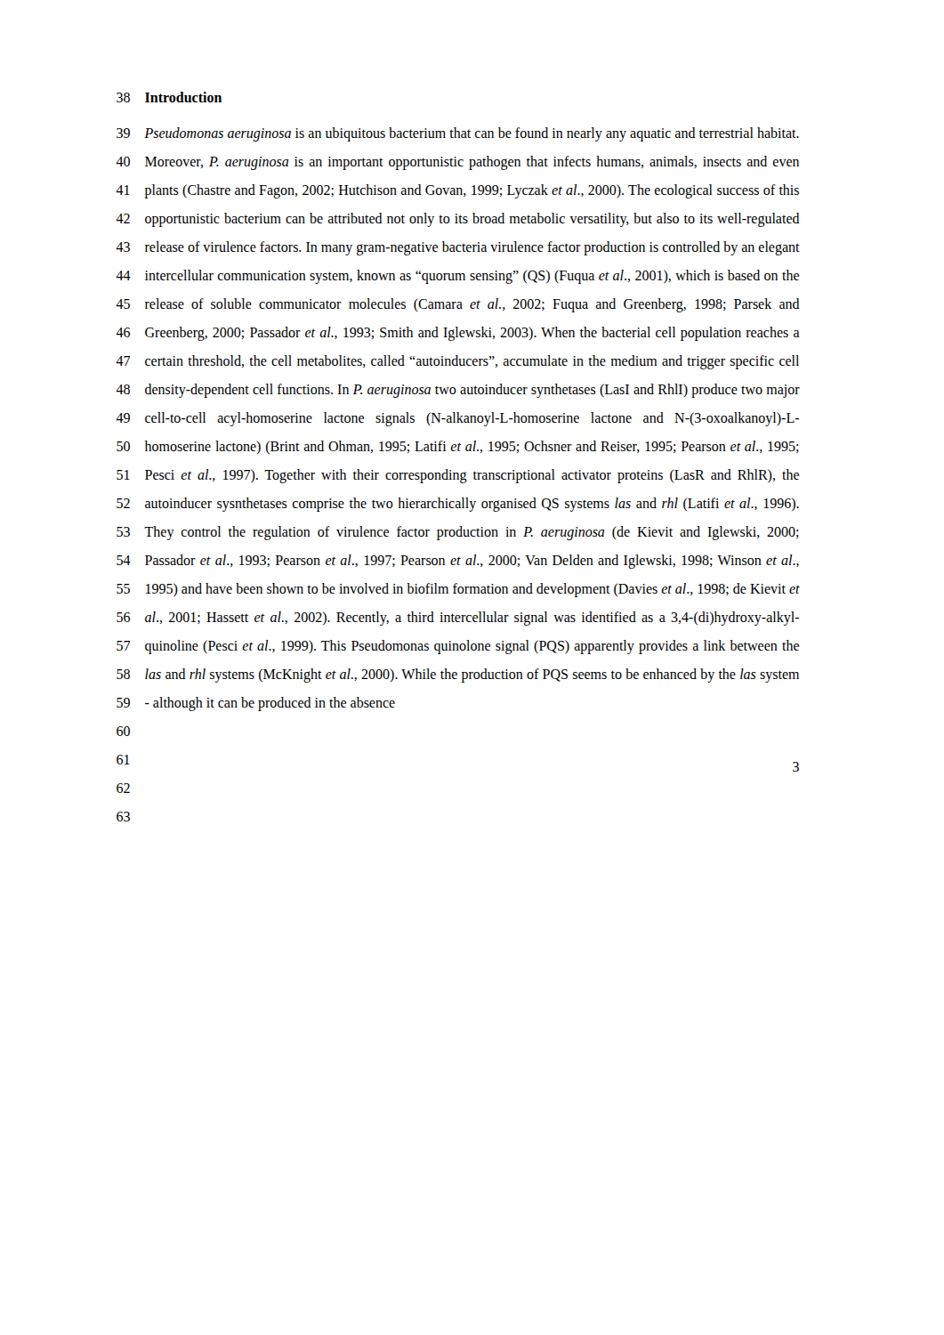38
Introduction
39 40 41 42 43 44 45 46 47 48 49 50 51 52 53 54 55 56 57 58 59 60 61 62 63
Pseudomonas aeruginosa is an ubiquitous bacterium that can be found in nearly any aquatic and terrestrial habitat. Moreover, P. aeruginosa is an important opportunistic pathogen that infects humans, animals, insects and even plants (Chastre and Fagon, 2002; Hutchison and Govan, 1999; Lyczak et al., 2000). The ecological success of this opportunistic bacterium can be attributed not only to its broad metabolic versatility, but also to its well-regulated release of virulence factors. In many gram-negative bacteria virulence factor production is controlled by an elegant intercellular communication system, known as “quorum sensing” (QS) (Fuqua et al., 2001), which is based on the release of soluble communicator molecules (Camara et al., 2002; Fuqua and Greenberg, 1998; Parsek and Greenberg, 2000; Passador et al., 1993; Smith and Iglewski, 2003). When the bacterial cell population reaches a certain threshold, the cell metabolites, called “autoinducers”, accumulate in the medium and trigger specific cell density-dependent cell functions. In P. aeruginosa two autoinducer synthetases (LasI and RhlI) produce two major cell-to-cell acyl-homoserine lactone signals (N-alkanoyl-L-homoserine lactone and N-(3-oxoalkanoyl)-L-homoserine lactone) (Brint and Ohman, 1995; Latifi et al., 1995; Ochsner and Reiser, 1995; Pearson et al., 1995; Pesci et al., 1997). Together with their corresponding transcriptional activator proteins (LasR and RhlR), the autoinducer sysnthetases comprise the two hierarchically organised QS systems las and rhl (Latifi et al., 1996). They control the regulation of virulence factor production in P. aeruginosa (de Kievit and Iglewski, 2000; Passador et al., 1993; Pearson et al., 1997; Pearson et al., 2000; Van Delden and Iglewski, 1998; Winson et al., 1995) and have been shown to be involved in biofilm formation and development (Davies et al., 1998; de Kievit et al., 2001; Hassett et al., 2002). Recently, a third intercellular signal was identified as a 3,4-(di)hydroxy-alkyl-quinoline (Pesci et al., 1999). This Pseudomonas quinolone signal (PQS) apparently provides a link between the las and rhl systems (McKnight et al., 2000). While the production of PQS seems to be enhanced by the las system - although it can be produced in the absence
3